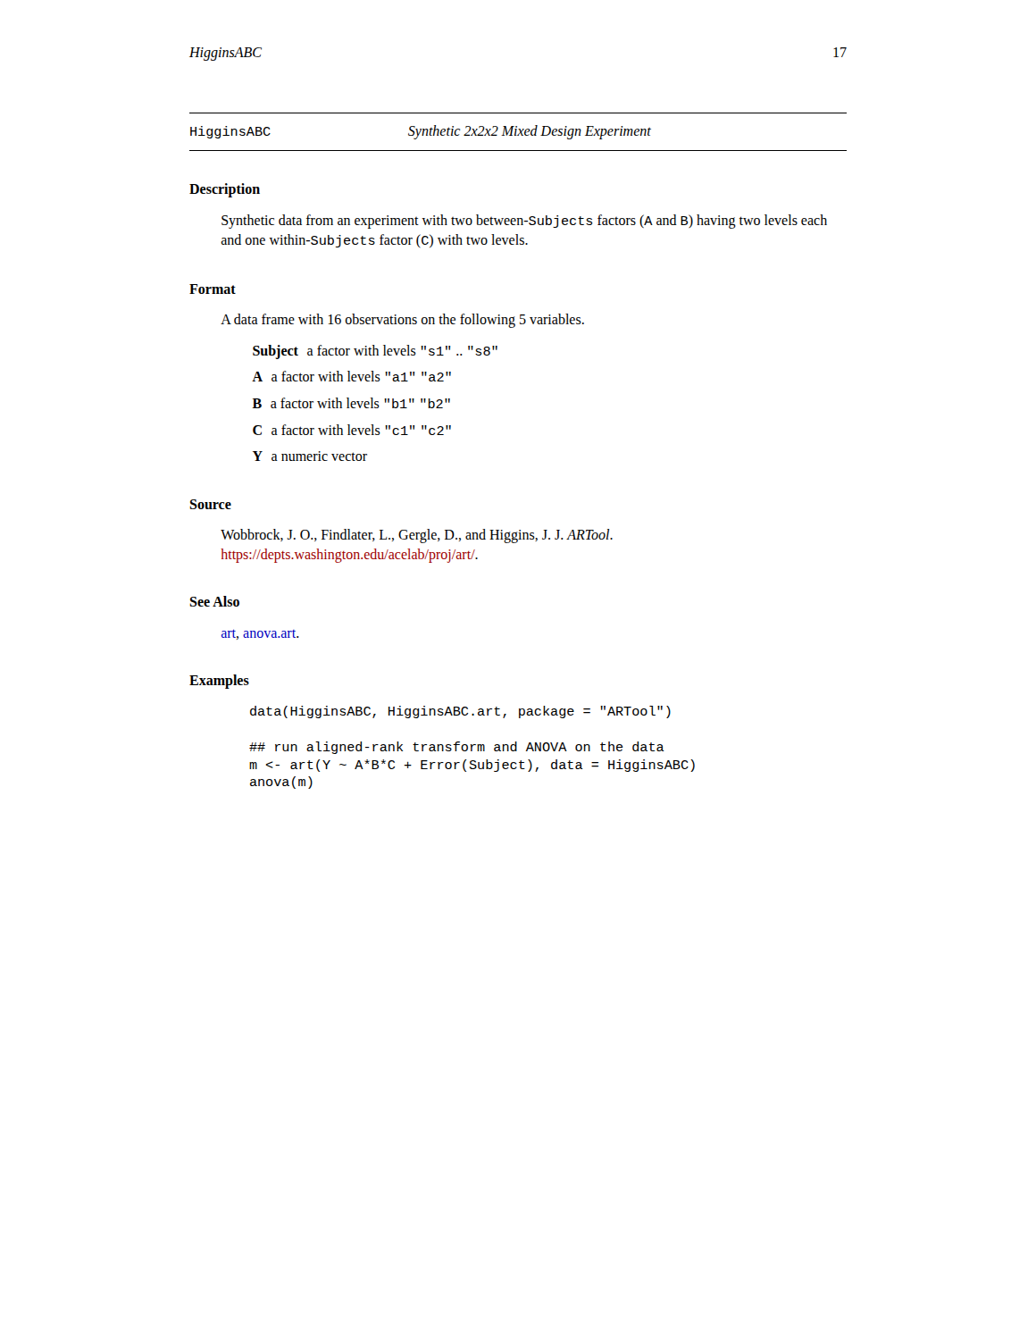HigginsABC 17
HigginsABC Synthetic 2x2x2 Mixed Design Experiment
Description
Synthetic data from an experiment with two between-Subjects factors (A and B) having two levels each and one within-Subjects factor (C) with two levels.
Format
A data frame with 16 observations on the following 5 variables.
Subject
a factor with levels "s1" .. "s8"
A
a factor with levels "a1" "a2"
B
a factor with levels "b1" "b2"
C
a factor with levels "c1" "c2"
Y
a numeric vector
Source
Wobbrock, J. O., Findlater, L., Gergle, D., and Higgins, J. J. ARTool. https://depts.washington.edu/acelab/proj/art/.
See Also
art, anova.art.
Examples
data(HigginsABC, HigginsABC.art, package = "ARTool")

## run aligned-rank transform and ANOVA on the data
m <- art(Y ~ A*B*C + Error(Subject), data = HigginsABC)
anova(m)